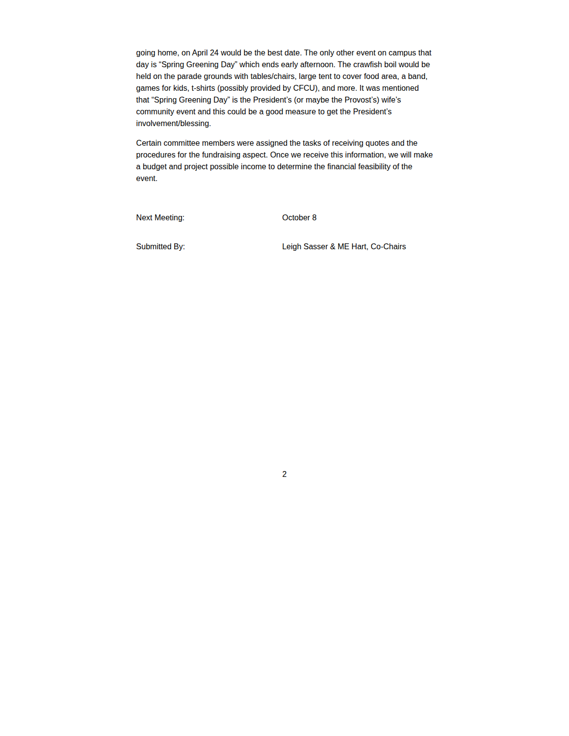going home, on April 24 would be the best date. The only other event on campus that day is “Spring Greening Day” which ends early afternoon. The crawfish boil would be held on the parade grounds with tables/chairs, large tent to cover food area, a band, games for kids, t-shirts (possibly provided by CFCU), and more. It was mentioned that “Spring Greening Day” is the President’s (or maybe the Provost’s) wife’s community event and this could be a good measure to get the President’s involvement/blessing.
Certain committee members were assigned the tasks of receiving quotes and the procedures for the fundraising aspect. Once we receive this information, we will make a budget and project possible income to determine the financial feasibility of the event.
Next Meeting:
October 8
Submitted By:
Leigh Sasser & ME Hart, Co-Chairs
2